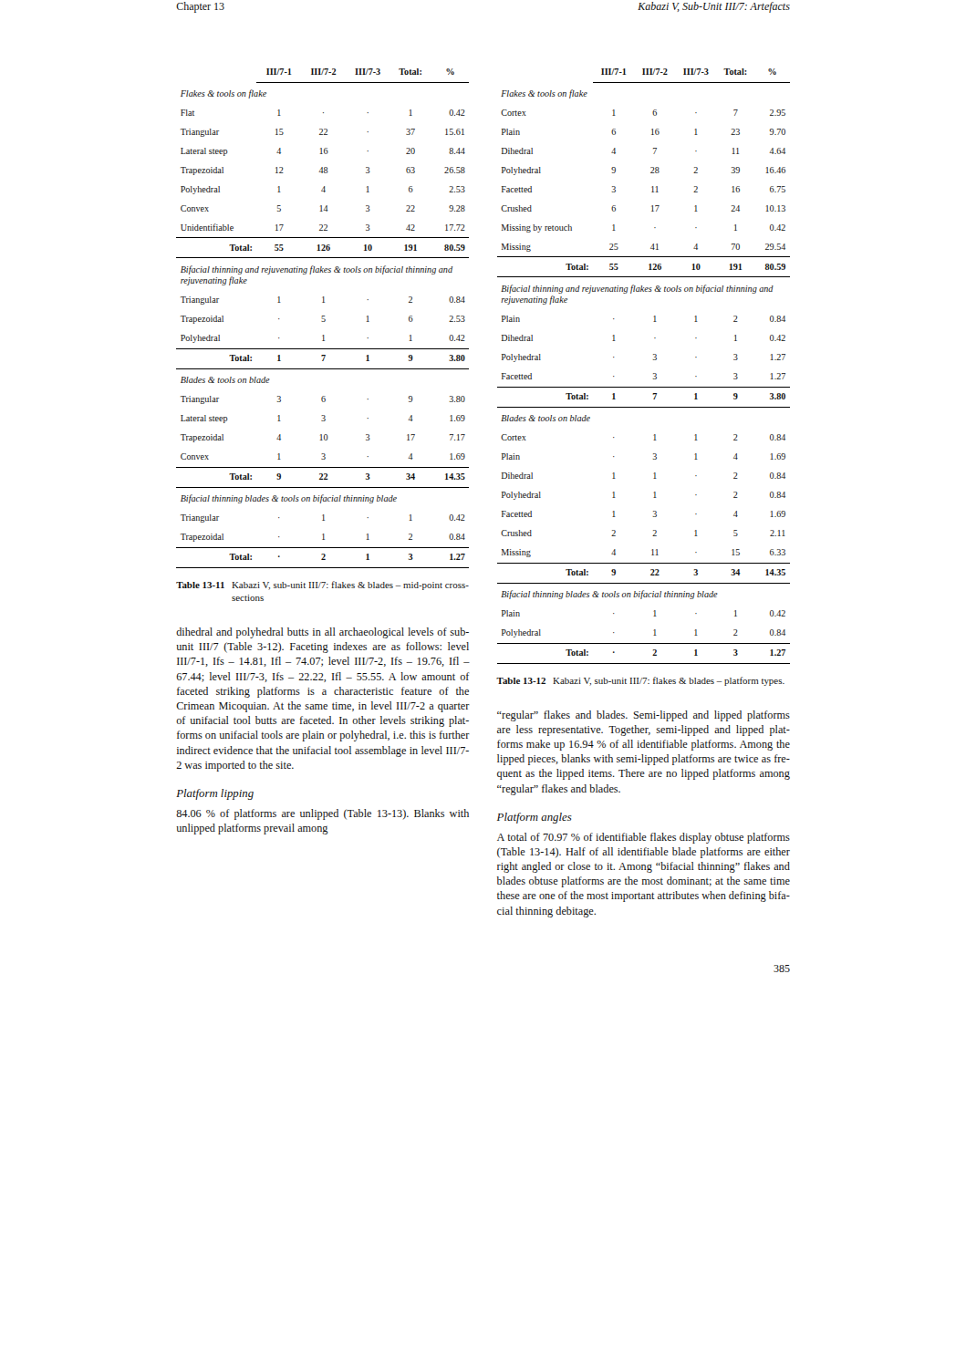Chapter 13
Kabazi V, Sub-Unit III/7: Artefacts
| | III/7-1 | III/7-2 | III/7-3 | Total: | % |
| --- | --- | --- | --- | --- | --- |
| Flakes & tools on flake |
| Flat | 1 | · | · | 1 | 0.42 |
| Triangular | 15 | 22 | · | 37 | 15.61 |
| Lateral steep | 4 | 16 | · | 20 | 8.44 |
| Trapezoidal | 12 | 48 | 3 | 63 | 26.58 |
| Polyhedral | 1 | 4 | 1 | 6 | 2.53 |
| Convex | 5 | 14 | 3 | 22 | 9.28 |
| Unidentifiable | 17 | 22 | 3 | 42 | 17.72 |
| Total: | 55 | 126 | 10 | 191 | 80.59 |
| Bifacial thinning and rejuvenating flakes & tools on bifacial thinning and rejuvenating flake |
| Triangular | 1 | 1 | · | 2 | 0.84 |
| Trapezoidal | · | 5 | 1 | 6 | 2.53 |
| Polyhedral | · | 1 | · | 1 | 0.42 |
| Total: | 1 | 7 | 1 | 9 | 3.80 |
| Blades & tools on blade |
| Triangular | 3 | 6 | · | 9 | 3.80 |
| Lateral steep | 1 | 3 | · | 4 | 1.69 |
| Trapezoidal | 4 | 10 | 3 | 17 | 7.17 |
| Convex | 1 | 3 | · | 4 | 1.69 |
| Total: | 9 | 22 | 3 | 34 | 14.35 |
| Bifacial thinning blades & tools on bifacial thinning blade |
| Triangular | · | 1 | · | 1 | 0.42 |
| Trapezoidal | · | 1 | 1 | 2 | 0.84 |
| Total: | · | 2 | 1 | 3 | 1.27 |
Table 13-11
Kabazi V, sub-unit III/7: flakes & blades – mid-point cross-sections
dihedral and polyhedral butts in all archaeological levels of sub-unit III/7 (Table 3-12). Faceting indexes are as follows: level III/7-1, Ifs – 14.81, Ifl – 74.07; level III/7-2, Ifs – 19.76, Ifl – 67.44; level III/7-3, Ifs – 22.22, Ifl – 55.55. A low amount of faceted striking platforms is a characteristic feature of the Crimean Micoquian. At the same time, in level III/7-2 a quarter of unifacial tool butts are faceted. In other levels striking platforms on unifacial tools are plain or polyhedral, i.e. this is further indirect evidence that the unifacial tool assemblage in level III/7-2 was imported to the site.
Platform lipping
84.06 % of platforms are unlipped (Table 13-13). Blanks with unlipped platforms prevail among
| | III/7-1 | III/7-2 | III/7-3 | Total: | % |
| --- | --- | --- | --- | --- | --- |
| Flakes & tools on flake |
| Cortex | 1 | 6 | · | 7 | 2.95 |
| Plain | 6 | 16 | 1 | 23 | 9.70 |
| Dihedral | 4 | 7 | · | 11 | 4.64 |
| Polyhedral | 9 | 28 | 2 | 39 | 16.46 |
| Facetted | 3 | 11 | 2 | 16 | 6.75 |
| Crushed | 6 | 17 | 1 | 24 | 10.13 |
| Missing by retouch | 1 | · | · | 1 | 0.42 |
| Missing | 25 | 41 | 4 | 70 | 29.54 |
| Total: | 55 | 126 | 10 | 191 | 80.59 |
| Bifacial thinning and rejuvenating flakes & tools on bifacial thinning and rejuvenating flake |
| Plain | · | 1 | 1 | 2 | 0.84 |
| Dihedral | 1 | · | · | 1 | 0.42 |
| Polyhedral | · | 3 | · | 3 | 1.27 |
| Facetted | · | 3 | · | 3 | 1.27 |
| Total: | 1 | 7 | 1 | 9 | 3.80 |
| Blades & tools on blade |
| Cortex | · | 1 | 1 | 2 | 0.84 |
| Plain | · | 3 | 1 | 4 | 1.69 |
| Dihedral | 1 | 1 | · | 2 | 0.84 |
| Polyhedral | 1 | 1 | · | 2 | 0.84 |
| Facetted | 1 | 3 | · | 4 | 1.69 |
| Crushed | 2 | 2 | 1 | 5 | 2.11 |
| Missing | 4 | 11 | · | 15 | 6.33 |
| Total: | 9 | 22 | 3 | 34 | 14.35 |
| Bifacial thinning blades & tools on bifacial thinning blade |
| Plain | · | 1 | · | 1 | 0.42 |
| Polyhedral | · | 1 | 1 | 2 | 0.84 |
| Total: | · | 2 | 1 | 3 | 1.27 |
Table 13-12
Kabazi V, sub-unit III/7: flakes & blades – platform types.
“regular” flakes and blades. Semi-lipped and lipped platforms are less representative. Together, semi-lipped and lipped platforms make up 16.94 % of all identifiable platforms. Among the lipped pieces, blanks with semi-lipped platforms are twice as frequent as the lipped items. There are no lipped platforms among “regular” flakes and blades.
Platform angles
A total of 70.97 % of identifiable flakes display obtuse platforms (Table 13-14). Half of all identifiable blade platforms are either right angled or close to it. Among “bifacial thinning” flakes and blades obtuse platforms are the most dominant; at the same time these are one of the most important attributes when defining bifacial thinning debitage.
385